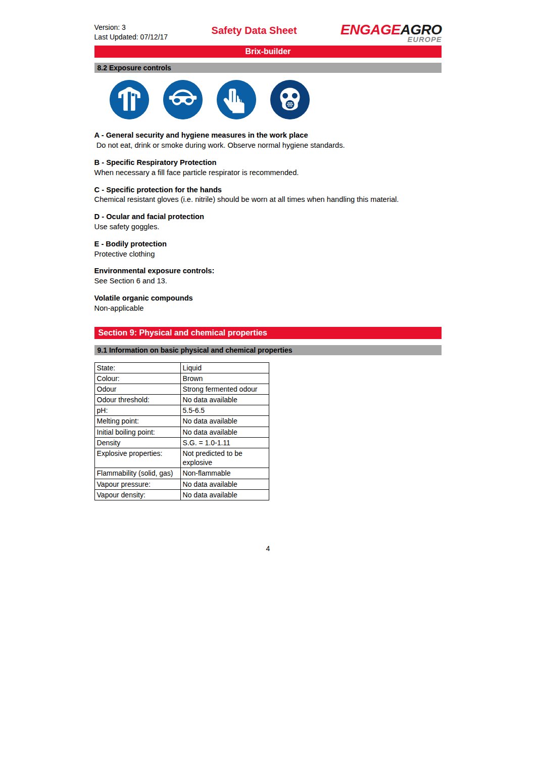Version: 3
Last Updated: 07/12/17
Safety Data Sheet
ENGAGE AGRO
EUROPE
Brix-builder
8.2 Exposure controls
A - General security and hygiene measures in the work place
Do not eat, drink or smoke during work. Observe normal hygiene standards.
B - Specific Respiratory Protection
When necessary a fill face particle respirator is recommended.
C - Specific protection for the hands
Chemical resistant gloves (i.e. nitrile) should be worn at all times when handling this material.
D - Ocular and facial protection
Use safety goggles.
E - Bodily protection
Protective clothing
Environmental exposure controls:
See Section 6 and 13.
Volatile organic compounds
Non-applicable
Section 9: Physical and chemical properties
9.1 Information on basic physical and chemical properties
| State: | Liquid |
| Colour: | Brown |
| Odour | Strong fermented odour |
| Odour threshold: | No data available |
| pH: | 5.5-6.5 |
| Melting point: | No data available |
| Initial boiling point: | No data available |
| Density | S.G. = 1.0-1.11 |
| Explosive properties: | Not predicted to be explosive |
| Flammability (solid, gas) | Non-flammable |
| Vapour pressure: | No data available |
| Vapour density: | No data available |
4